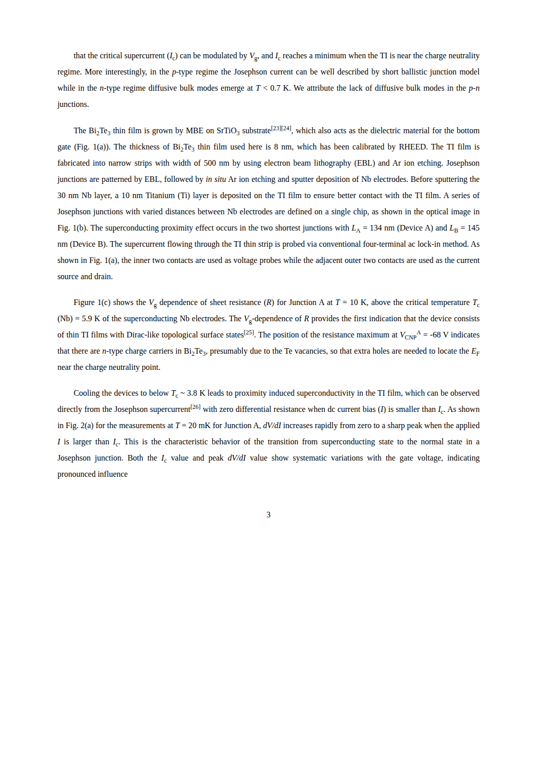that the critical supercurrent (Ic) can be modulated by Vg, and Ic reaches a minimum when the TI is near the charge neutrality regime. More interestingly, in the p-type regime the Josephson current can be well described by short ballistic junction model while in the n-type regime diffusive bulk modes emerge at T < 0.7 K. We attribute the lack of diffusive bulk modes in the p-n junctions.
The Bi2Te3 thin film is grown by MBE on SrTiO3 substrate[23][24], which also acts as the dielectric material for the bottom gate (Fig. 1(a)). The thickness of Bi2Te3 thin film used here is 8 nm, which has been calibrated by RHEED. The TI film is fabricated into narrow strips with width of 500 nm by using electron beam lithography (EBL) and Ar ion etching. Josephson junctions are patterned by EBL, followed by in situ Ar ion etching and sputter deposition of Nb electrodes. Before sputtering the 30 nm Nb layer, a 10 nm Titanium (Ti) layer is deposited on the TI film to ensure better contact with the TI film. A series of Josephson junctions with varied distances between Nb electrodes are defined on a single chip, as shown in the optical image in Fig. 1(b). The superconducting proximity effect occurs in the two shortest junctions with LA = 134 nm (Device A) and LB = 145 nm (Device B). The supercurrent flowing through the TI thin strip is probed via conventional four-terminal ac lock-in method. As shown in Fig. 1(a), the inner two contacts are used as voltage probes while the adjacent outer two contacts are used as the current source and drain.
Figure 1(c) shows the Vg dependence of sheet resistance (R) for Junction A at T = 10 K, above the critical temperature Tc (Nb) = 5.9 K of the superconducting Nb electrodes. The Vg-dependence of R provides the first indication that the device consists of thin TI films with Dirac-like topological surface states[25]. The position of the resistance maximum at VCNPA = -68 V indicates that there are n-type charge carriers in Bi2Te3, presumably due to the Te vacancies, so that extra holes are needed to locate the EF near the charge neutrality point.
Cooling the devices to below Tc ~ 3.8 K leads to proximity induced superconductivity in the TI film, which can be observed directly from the Josephson supercurrent[26] with zero differential resistance when dc current bias (I) is smaller than Ic. As shown in Fig. 2(a) for the measurements at T = 20 mK for Junction A, dV/dI increases rapidly from zero to a sharp peak when the applied I is larger than Ic. This is the characteristic behavior of the transition from superconducting state to the normal state in a Josephson junction. Both the Ic value and peak dV/dI value show systematic variations with the gate voltage, indicating pronounced influence
3